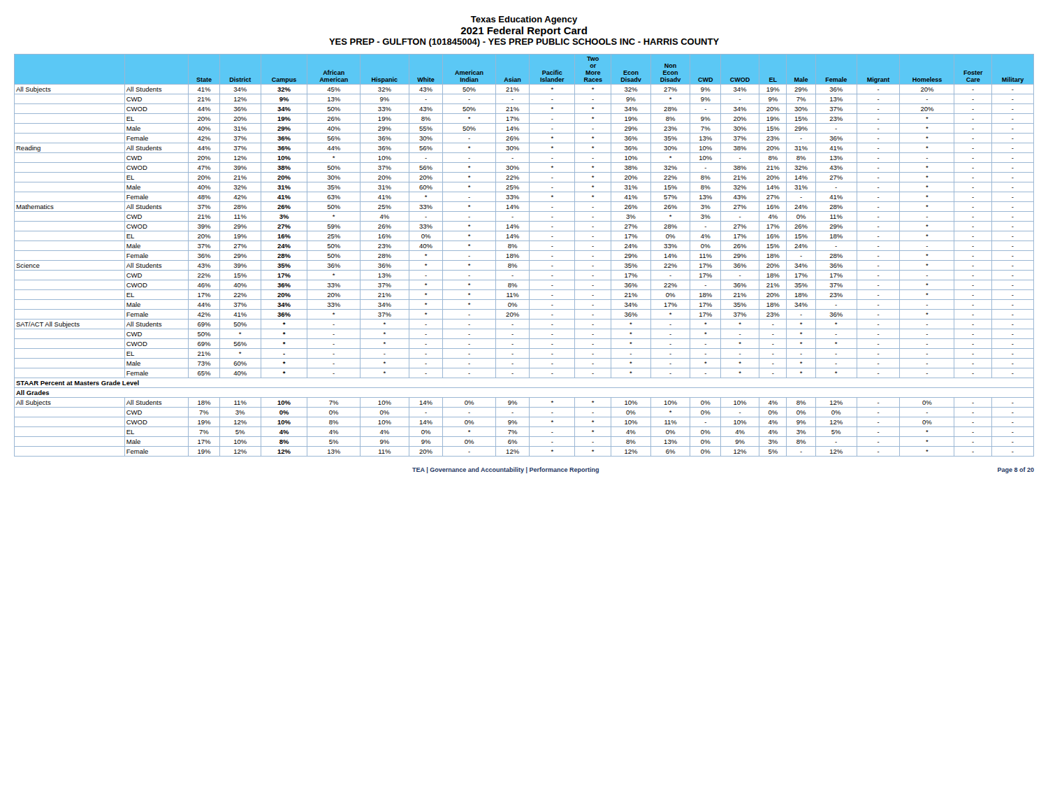Texas Education Agency
2021 Federal Report Card
YES PREP - GULFTON (101845004) - YES PREP PUBLIC SCHOOLS INC - HARRIS COUNTY
| | | State | District | Campus | African American | Hispanic | White | American Indian | Asian | Pacific Islander | Two or More Races | Econ Disadv | Non Econ Disadv | CWD | CWOD | EL | Male | Female | Migrant | Homeless | Foster Care | Military |
| --- | --- | --- | --- | --- | --- | --- | --- | --- | --- | --- | --- | --- | --- | --- | --- | --- | --- | --- | --- | --- | --- | --- |
| All Subjects | All Students | 41% | 34% | 32% | 45% | 32% | 43% | 50% | 21% | * | * | 32% | 27% | 9% | 34% | 19% | 29% | 36% | - | 20% | - | - |
| | CWD | 21% | 12% | 9% | 13% | 9% | - | - | - | - | - | 9% | * | 9% | - | 9% | 7% | 13% | - | - | - | - |
| | CWOD | 44% | 36% | 34% | 50% | 33% | 43% | 50% | 21% | * | * | 34% | 28% | - | 34% | 20% | 30% | 37% | - | 20% | - | - |
| | EL | 20% | 20% | 19% | 26% | 19% | 8% | * | 17% | - | * | 19% | 8% | 9% | 20% | 19% | 15% | 23% | - | * | - | - |
| | Male | 40% | 31% | 29% | 40% | 29% | 55% | 50% | 14% | - | - | 29% | 23% | 7% | 30% | 15% | 29% | - | - | * | - | - |
| | Female | 42% | 37% | 36% | 56% | 36% | 30% | - | 26% | * | * | 36% | 35% | 13% | 37% | 23% | - | 36% | - | * | - | - |
| Reading | All Students | 44% | 37% | 36% | 44% | 36% | 56% | * | 30% | * | * | 36% | 30% | 10% | 38% | 20% | 31% | 41% | - | * | - | - |
| | CWD | 20% | 12% | 10% | * | 10% | - | - | - | - | - | 10% | * | 10% | - | 8% | 8% | 13% | - | - | - | - |
| | CWOD | 47% | 39% | 38% | 50% | 37% | 56% | * | 30% | * | * | 38% | 32% | - | 38% | 21% | 32% | 43% | - | * | - | - |
| | EL | 20% | 21% | 20% | 30% | 20% | 20% | * | 22% | - | * | 20% | 22% | 8% | 21% | 20% | 14% | 27% | - | * | - | - |
| | Male | 40% | 32% | 31% | 35% | 31% | 60% | * | 25% | - | * | 31% | 15% | 8% | 32% | 14% | 31% | - | - | * | - | - |
| | Female | 48% | 42% | 41% | 63% | 41% | * | - | 33% | * | * | 41% | 57% | 13% | 43% | 27% | - | 41% | - | * | - | - |
| Mathematics | All Students | 37% | 28% | 26% | 50% | 25% | 33% | * | 14% | - | - | 26% | 26% | 3% | 27% | 16% | 24% | 28% | - | * | - | - |
| | CWD | 21% | 11% | 3% | * | 4% | - | - | - | - | - | 3% | * | 3% | - | 4% | 0% | 11% | - | - | - | - |
| | CWOD | 39% | 29% | 27% | 59% | 26% | 33% | * | 14% | - | - | 27% | 28% | - | 27% | 17% | 26% | 29% | - | * | - | - |
| | EL | 20% | 19% | 16% | 25% | 16% | 0% | * | 14% | - | - | 17% | 0% | 4% | 17% | 16% | 15% | 18% | - | * | - | - |
| | Male | 37% | 27% | 24% | 50% | 23% | 40% | * | 8% | - | - | 24% | 33% | 0% | 26% | 15% | 24% | - | - | - | - | - |
| | Female | 36% | 29% | 28% | 50% | 28% | * | - | 18% | - | - | 29% | 14% | 11% | 29% | 18% | - | 28% | - | * | - | - |
| Science | All Students | 43% | 39% | 35% | 36% | 36% | * | * | 8% | - | - | 35% | 22% | 17% | 36% | 20% | 34% | 36% | - | * | - | - |
| | CWD | 22% | 15% | 17% | * | 13% | - | - | - | - | - | 17% | - | 17% | - | 18% | 17% | 17% | - | - | - | - |
| | CWOD | 46% | 40% | 36% | 33% | 37% | * | * | 8% | - | - | 36% | 22% | - | 36% | 21% | 35% | 37% | - | * | - | - |
| | EL | 17% | 22% | 20% | 20% | 21% | * | * | 11% | - | - | 21% | 0% | 18% | 21% | 20% | 18% | 23% | - | * | - | - |
| | Male | 44% | 37% | 34% | 33% | 34% | * | * | 0% | - | - | 34% | 17% | 17% | 35% | 18% | 34% | - | - | - | - | - |
| | Female | 42% | 41% | 36% | * | 37% | * | - | 20% | - | - | 36% | * | 17% | 37% | 23% | - | 36% | - | * | - | - |
| SAT/ACT All Subjects | All Students | 69% | 50% | * | - | * | - | - | - | - | - | * | - | * | * | - | * | * | - | - | - | - |
| | CWD | 50% | * | * | - | * | - | - | - | - | - | * | - | * | - | - | * | - | - | - | - | - |
| | CWOD | 69% | 56% | * | - | * | - | - | - | - | - | * | - | - | * | - | * | * | - | - | - | - |
| | EL | 21% | * | - | - | - | - | - | - | - | - | - | - | - | - | - | - | - | - | - | - | - |
| | Male | 73% | 60% | * | - | * | - | - | - | - | - | * | - | * | * | - | * | - | - | - | - | - |
| | Female | 65% | 40% | * | - | * | - | - | - | - | - | * | - | - | * | - | * | * | - | - | - | - |
| STAAR Percent at Masters Grade Level |
| All Grades |
| All Subjects | All Students | 18% | 11% | 10% | 7% | 10% | 14% | 0% | 9% | * | * | 10% | 10% | 0% | 10% | 4% | 8% | 12% | - | 0% | - | - |
| | CWD | 7% | 3% | 0% | 0% | 0% | - | - | - | - | - | 0% | * | 0% | - | 0% | 0% | 0% | - | - | - | - |
| | CWOD | 19% | 12% | 10% | 8% | 10% | 14% | 0% | 9% | * | * | 10% | 11% | - | 10% | 4% | 9% | 12% | - | 0% | - | - |
| | EL | 7% | 5% | 4% | 4% | 4% | 0% | * | 7% | - | * | 4% | 0% | 0% | 4% | 4% | 3% | 5% | - | * | - | - |
| | Male | 17% | 10% | 8% | 5% | 9% | 9% | 0% | 6% | - | - | 8% | 13% | 0% | 9% | 3% | 8% | - | - | * | - | - |
| | Female | 19% | 12% | 12% | 13% | 11% | 20% | - | 12% | * | * | 12% | 6% | 0% | 12% | 5% | - | 12% | - | * | - | - |
TEA | Governance and Accountability | Performance Reporting Page 8 of 20